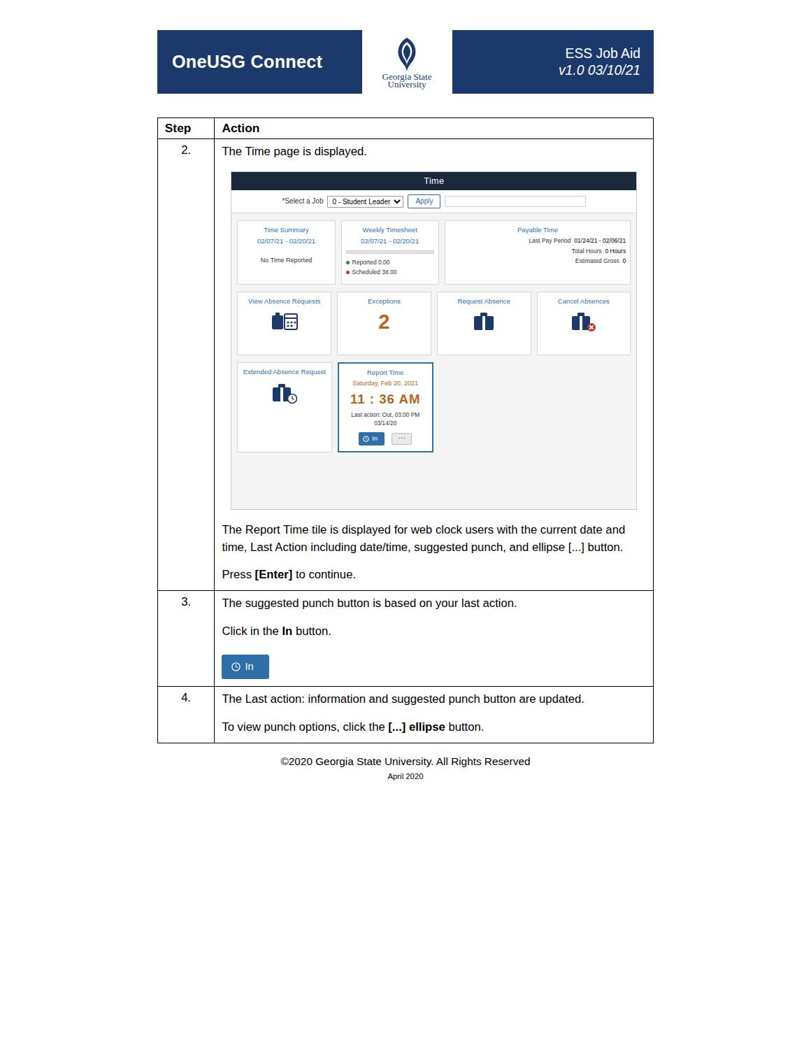OneUSG Connect
Georgia State University
ESS Job Aid
v1.0 03/10/21
| Step | Action |
| --- | --- |
| 2. | The Time page is displayed. Time * Select a Job 0 - Student Leader Apply Time Summary 02/07/21 - 02/20/21 No Time Reported Weekly Timesheet 02/07/21 - 02/20/21 Reported 0.00 Scheduled 38.00 Payable Time Last Pay Period 01/24/21 - 02/06/21 Total Hours 0 Hours Estimated Gross 0 View Absence Requests Exceptions 2 Request Absence Cancel Absences Extended Absence Request Report Time Saturday, Feb 20, 2021 11 : 36 AM Last action: Out, 03:00 PM 03/14/20 In ⋯ The Report Time tile is displayed for web clock users with the current date and time, Last Action including date/time, suggested punch, and ellipse [...] button. Press [Enter] to continue. |
| 3. | The suggested punch button is based on your last action. Click in the In button. In |
| 4. | The Last action: information and suggested punch button are updated. To view punch options, click the [...] ellipse button. |
©2020 Georgia State University. All Rights Reserved
April 2020